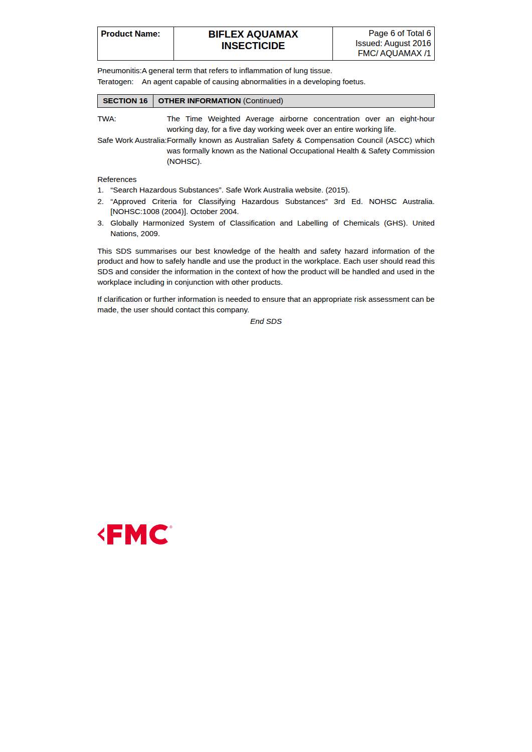| Product Name: | BIFLEX AQUAMAX INSECTICIDE | Page 6 of Total 6 Issued: August 2016 FMC/ AQUAMAX /1 |
| Pneumonitis: | A general term that refers to inflammation of lung tissue. |
| Teratogen: | An agent capable of causing abnormalities in a developing foetus. |
SECTION 16
OTHER INFORMATION (Continued)
| TWA: | The Time Weighted Average airborne concentration over an eight-hour working day, for a five day working week over an entire working life. |
| Safe Work Australia: | Formally known as Australian Safety & Compensation Council (ASCC) which was formally known as the National Occupational Health & Safety Commission (NOHSC). |
References
1.“Search Hazardous Substances”. Safe Work Australia website. (2015).
2.“Approved Criteria for Classifying Hazardous Substances” 3rd Ed. NOHSC Australia. [NOHSC:1008 (2004)]. October 2004.
3. Globally Harmonized System of Classification and Labelling of Chemicals (GHS). United Nations, 2009.
This SDS summarises our best knowledge of the health and safety hazard information of the product and how to safely handle and use the product in the workplace. Each user should read this SDS and consider the information in the context of how the product will be handled and used in the workplace including in conjunction with other products.
If clarification or further information is needed to ensure that an appropriate risk assessment can be made, the user should contact this company.
End SDS
®